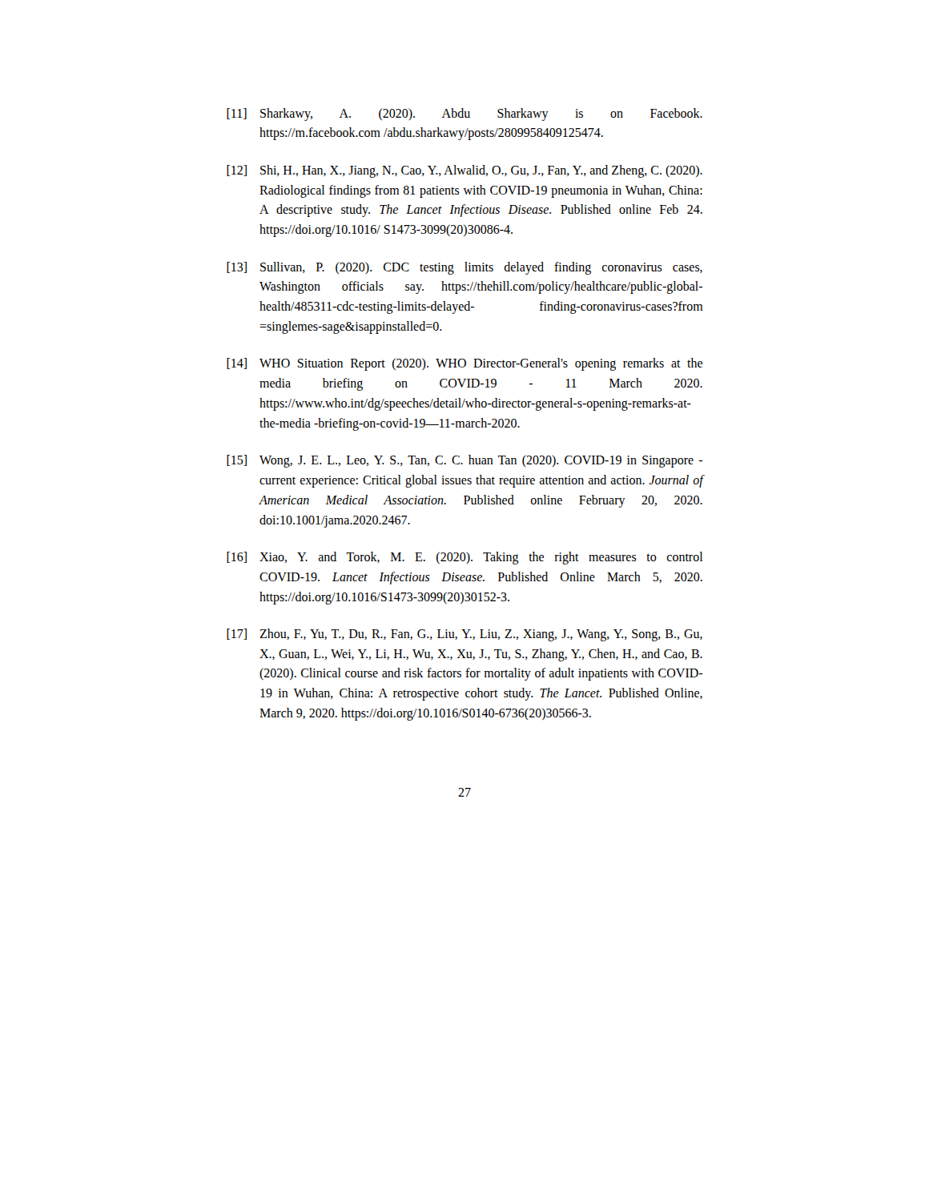[11] Sharkawy, A. (2020). Abdu Sharkawy is on Facebook. https://m.facebook.com /abdu.sharkawy/posts/2809958409125474.
[12] Shi, H., Han, X., Jiang, N., Cao, Y., Alwalid, O., Gu, J., Fan, Y., and Zheng, C. (2020). Radiological findings from 81 patients with COVID-19 pneumonia in Wuhan, China: A descriptive study. The Lancet Infectious Disease. Published online Feb 24. https://doi.org/10.1016/ S1473-3099(20)30086-4.
[13] Sullivan, P. (2020). CDC testing limits delayed finding coronavirus cases, Washington officials say. https://thehill.com/policy/healthcare/public-global-health/485311-cdc-testing-limits-delayed- finding-coronavirus-cases?from =singlemes-sage&isappinstalled=0.
[14] WHO Situation Report (2020). WHO Director-General's opening remarks at the media briefing on COVID-19 - 11 March 2020. https://www.who.int/dg/speeches/detail/who-director-general-s-opening-remarks-at-the-media -briefing-on-covid-19—11-march-2020.
[15] Wong, J. E. L., Leo, Y. S., Tan, C. C. huan Tan (2020). COVID-19 in Singapore - current experience: Critical global issues that require attention and action. Journal of American Medical Association. Published online February 20, 2020. doi:10.1001/jama.2020.2467.
[16] Xiao, Y. and Torok, M. E. (2020). Taking the right measures to control COVID-19. Lancet Infectious Disease. Published Online March 5, 2020. https://doi.org/10.1016/S1473-3099(20)30152-3.
[17] Zhou, F., Yu, T., Du, R., Fan, G., Liu, Y., Liu, Z., Xiang, J., Wang, Y., Song, B., Gu, X., Guan, L., Wei, Y., Li, H., Wu, X., Xu, J., Tu, S., Zhang, Y., Chen, H., and Cao, B. (2020). Clinical course and risk factors for mortality of adult inpatients with COVID-19 in Wuhan, China: A retrospective cohort study. The Lancet. Published Online, March 9, 2020. https://doi.org/10.1016/S0140-6736(20)30566-3.
27